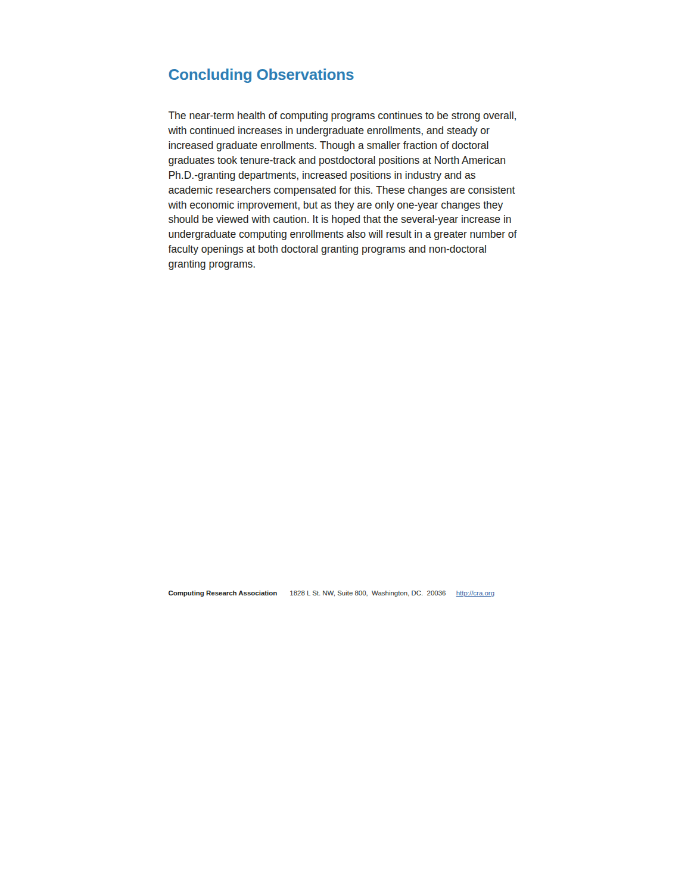Concluding Observations
The near-term health of computing programs continues to be strong overall, with continued increases in undergraduate enrollments, and steady or increased graduate enrollments. Though a smaller fraction of doctoral graduates took tenure-track and postdoctoral positions at North American Ph.D.-granting departments, increased positions in industry and as academic researchers compensated for this. These changes are consistent with economic improvement, but as they are only one-year changes they should be viewed with caution. It is hoped that the several-year increase in undergraduate computing enrollments also will result in a greater number of faculty openings at both doctoral granting programs and non-doctoral granting programs.
Computing Research Association 1828 L St. NW, Suite 800, Washington, DC. 20036 http://cra.org